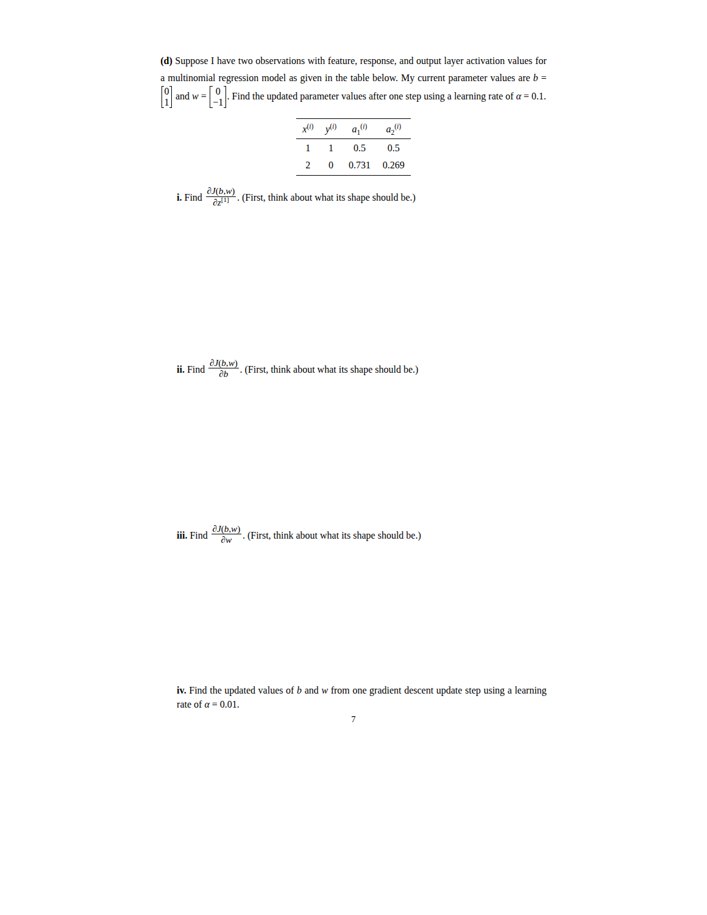(d) Suppose I have two observations with feature, response, and output layer activation values for a multinomial regression model as given in the table below. My current parameter values are b = 0
1 and w = 0
−1. Find the updated parameter values after one step using a learning rate of α = 0.1.
| x ( i ) | y ( i ) | a 1 ( i ) | a 2 ( i ) |
| --- | --- | --- | --- |
| 1 | 1 | 0.5 | 0.5 |
| 2 | 0 | 0.731 | 0.269 |
i. Find ∂J(b,w)∂z[1]. (First, think about what its shape should be.)
ii. Find ∂J(b,w)∂b. (First, think about what its shape should be.)
iii. Find ∂J(b,w)∂w. (First, think about what its shape should be.)
iv. Find the updated values of b and w from one gradient descent update step using a learning rate of α = 0.01.
7